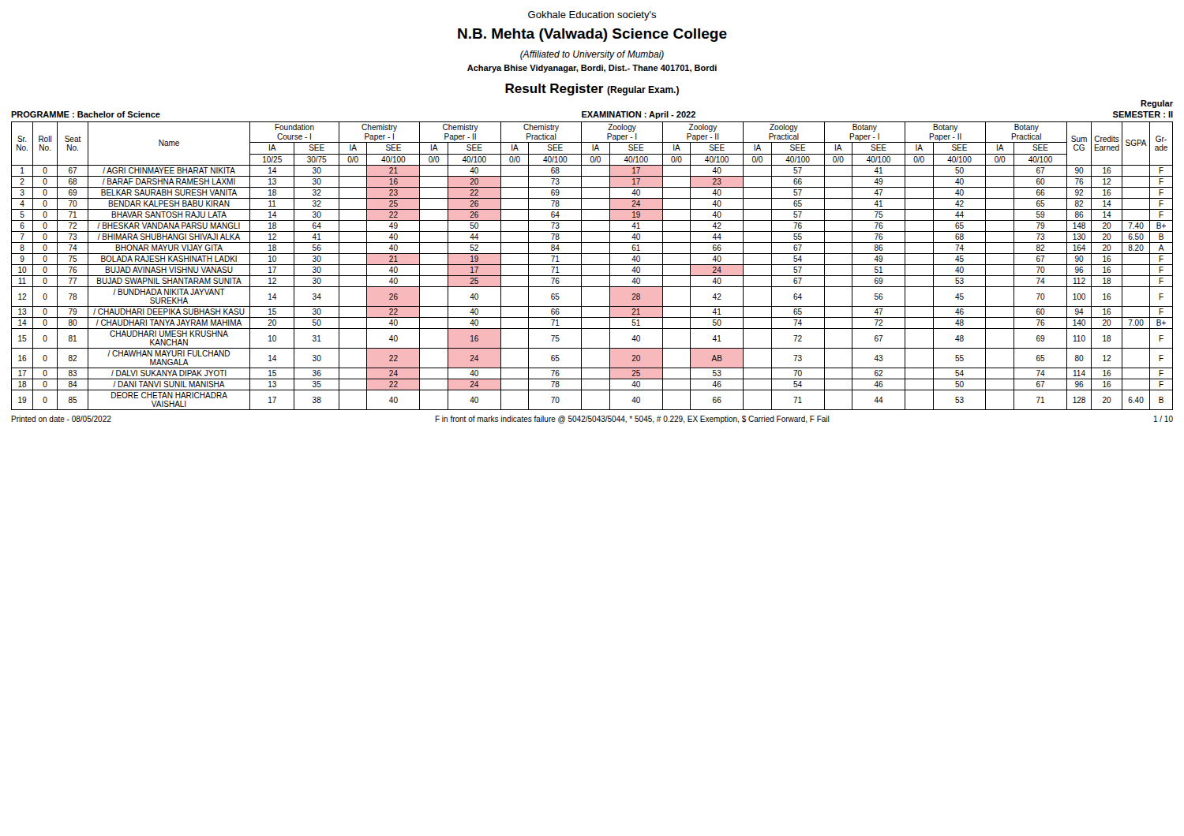Gokhale Education society's
N.B. Mehta (Valwada) Science College
(Affiliated to University of Mumbai)
Acharya Bhise Vidyanagar, Bordi, Dist.- Thane 401701, Bordi
Result Register (Regular Exam.)
Regular
| PROGRAMME : Bachelor of Science | EXAMINATION : April - 2022 | SEMESTER : II |
| Sr. No. | Roll No. | Seat No. | Name | Foundation Course - I | Chemistry Paper - I | Chemistry Paper - II | Chemistry Practical | Zoology Paper - I | Zoology Paper - II | Zoology Practical | Botany Paper - I | Botany Paper - II | Botany Practical | Sum CG | Credits Earned | SGPA | Gr- ade |
| --- | --- | --- | --- | --- | --- | --- | --- | --- | --- | --- | --- | --- | --- | --- | --- | --- | --- |
| IA | SEE | IA | SEE | IA | SEE | IA | SEE | IA | SEE | IA | SEE | IA | SEE | IA | SEE | IA | SEE | IA | SEE |
| 10/25 | 30/75 | 0/0 | 40/100 | 0/0 | 40/100 | 0/0 | 40/100 | 0/0 | 40/100 | 0/0 | 40/100 | 0/0 | 40/100 | 0/0 | 40/100 | 0/0 | 40/100 | 0/0 | 40/100 |
| 1 | 0 | 67 | / AGRI CHINMAYEE BHARAT NIKITA | 14 | 30 | | 21 | | 40 | | 68 | | 17 | | 40 | | 57 | | 41 | | 50 | | 67 | 90 | 16 | | F |
| 2 | 0 | 68 | / BARAF DARSHNA RAMESH LAXMI | 13 | 30 | | 16 | | 20 | | 73 | | 17 | | 23 | | 66 | | 49 | | 40 | | 60 | 76 | 12 | | F |
| 3 | 0 | 69 | BELKAR SAURABH SURESH VANITA | 18 | 32 | | 23 | | 22 | | 69 | | 40 | | 40 | | 57 | | 47 | | 40 | | 66 | 92 | 16 | | F |
| 4 | 0 | 70 | BENDAR KALPESH BABU KIRAN | 11 | 32 | | 25 | | 26 | | 78 | | 24 | | 40 | | 65 | | 41 | | 42 | | 65 | 82 | 14 | | F |
| 5 | 0 | 71 | BHAVAR SANTOSH RAJU LATA | 14 | 30 | | 22 | | 26 | | 64 | | 19 | | 40 | | 57 | | 75 | | 44 | | 59 | 86 | 14 | | F |
| 6 | 0 | 72 | / BHESKAR VANDANA PARSU MANGLI | 18 | 64 | | 49 | | 50 | | 73 | | 41 | | 42 | | 76 | | 76 | | 65 | | 79 | 148 | 20 | 7.40 | B+ |
| 7 | 0 | 73 | / BHIMARA SHUBHANGI SHIVAJI ALKA | 12 | 41 | | 40 | | 44 | | 78 | | 40 | | 44 | | 55 | | 76 | | 68 | | 73 | 130 | 20 | 6.50 | B |
| 8 | 0 | 74 | BHONAR MAYUR VIJAY GITA | 18 | 56 | | 40 | | 52 | | 84 | | 61 | | 66 | | 67 | | 86 | | 74 | | 82 | 164 | 20 | 8.20 | A |
| 9 | 0 | 75 | BOLADA RAJESH KASHINATH LADKI | 10 | 30 | | 21 | | 19 | | 71 | | 40 | | 40 | | 54 | | 49 | | 45 | | 67 | 90 | 16 | | F |
| 10 | 0 | 76 | BUJAD AVINASH VISHNU VANASU | 17 | 30 | | 40 | | 17 | | 71 | | 40 | | 24 | | 57 | | 51 | | 40 | | 70 | 96 | 16 | | F |
| 11 | 0 | 77 | BUJAD SWAPNIL SHANTARAM SUNITA | 12 | 30 | | 40 | | 25 | | 76 | | 40 | | 40 | | 67 | | 69 | | 53 | | 74 | 112 | 18 | | F |
| 12 | 0 | 78 | / BUNDHADA NIKITA JAYVANT SUREKHA | 14 | 34 | | 26 | | 40 | | 65 | | 28 | | 42 | | 64 | | 56 | | 45 | | 70 | 100 | 16 | | F |
| 13 | 0 | 79 | / CHAUDHARI DEEPIKA SUBHASH KASU | 15 | 30 | | 22 | | 40 | | 66 | | 21 | | 41 | | 65 | | 47 | | 46 | | 60 | 94 | 16 | | F |
| 14 | 0 | 80 | / CHAUDHARI TANYA JAYRAM MAHIMA | 20 | 50 | | 40 | | 40 | | 71 | | 51 | | 50 | | 74 | | 72 | | 48 | | 76 | 140 | 20 | 7.00 | B+ |
| 15 | 0 | 81 | CHAUDHARI UMESH KRUSHNA KANCHAN | 10 | 31 | | 40 | | 16 | | 75 | | 40 | | 41 | | 72 | | 67 | | 48 | | 69 | 110 | 18 | | F |
| 16 | 0 | 82 | / CHAWHAN MAYURI FULCHAND MANGALA | 14 | 30 | | 22 | | 24 | | 65 | | 20 | | AB | | 73 | | 43 | | 55 | | 65 | 80 | 12 | | F |
| 17 | 0 | 83 | / DALVI SUKANYA DIPAK JYOTI | 15 | 36 | | 24 | | 40 | | 76 | | 25 | | 53 | | 70 | | 62 | | 54 | | 74 | 114 | 16 | | F |
| 18 | 0 | 84 | / DANI TANVI SUNIL MANISHA | 13 | 35 | | 22 | | 24 | | 78 | | 40 | | 46 | | 54 | | 46 | | 50 | | 67 | 96 | 16 | | F |
| 19 | 0 | 85 | DEORE CHETAN HARICHADRA VAISHALI | 17 | 38 | | 40 | | 40 | | 70 | | 40 | | 66 | | 71 | | 44 | | 53 | | 71 | 128 | 20 | 6.40 | B |
Printed on date - 08/05/2022
F in front of marks indicates failure @ 5042/5043/5044, * 5045, # 0.229, EX Exemption, $ Carried Forward, F Fail
1 / 10